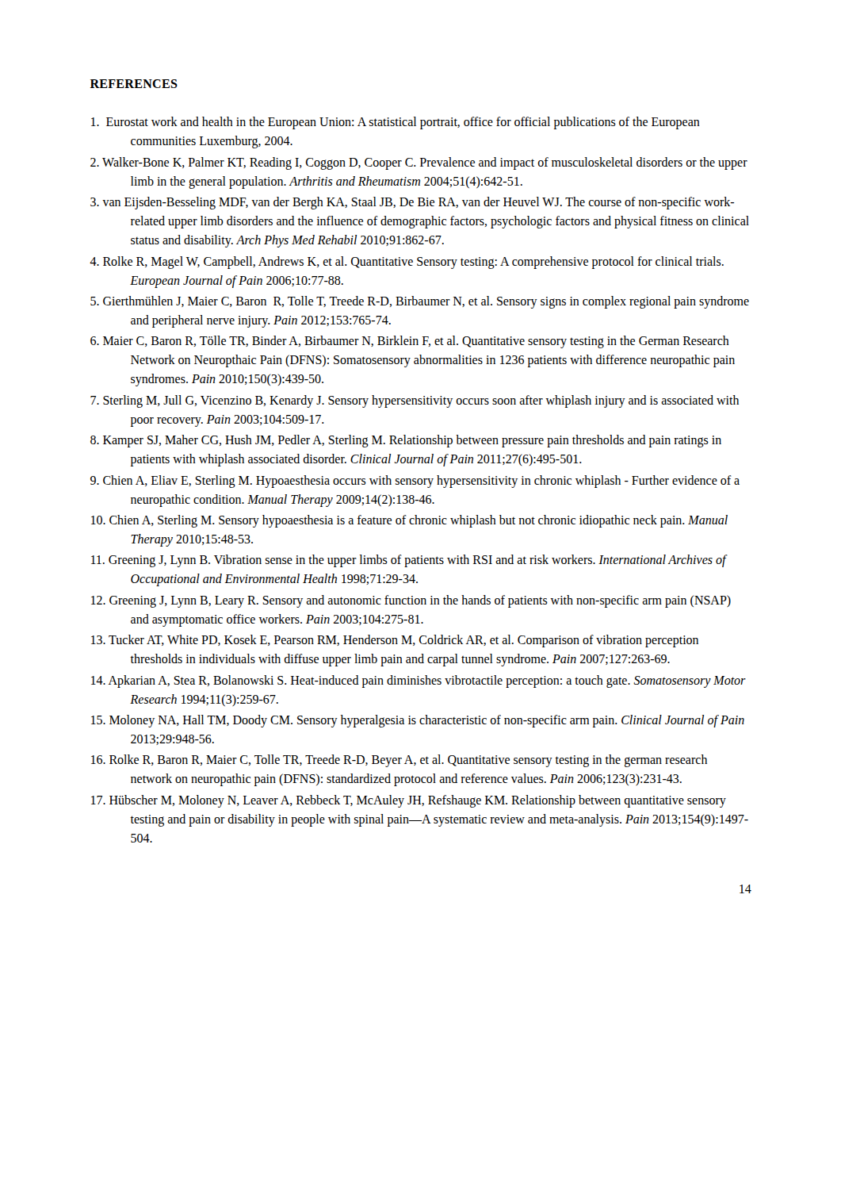REFERENCES
1. Eurostat work and health in the European Union: A statistical portrait, office for official publications of the European communities Luxemburg, 2004.
2. Walker-Bone K, Palmer KT, Reading I, Coggon D, Cooper C. Prevalence and impact of musculoskeletal disorders or the upper limb in the general population. Arthritis and Rheumatism 2004;51(4):642-51.
3. van Eijsden-Besseling MDF, van der Bergh KA, Staal JB, De Bie RA, van der Heuvel WJ. The course of non-specific work-related upper limb disorders and the influence of demographic factors, psychologic factors and physical fitness on clinical status and disability. Arch Phys Med Rehabil 2010;91:862-67.
4. Rolke R, Magel W, Campbell, Andrews K, et al. Quantitative Sensory testing: A comprehensive protocol for clinical trials. European Journal of Pain 2006;10:77-88.
5. Gierthmühlen J, Maier C, Baron R, Tolle T, Treede R-D, Birbaumer N, et al. Sensory signs in complex regional pain syndrome and peripheral nerve injury. Pain 2012;153:765-74.
6. Maier C, Baron R, Tölle TR, Binder A, Birbaumer N, Birklein F, et al. Quantitative sensory testing in the German Research Network on Neuropthaic Pain (DFNS): Somatosensory abnormalities in 1236 patients with difference neuropathic pain syndromes. Pain 2010;150(3):439-50.
7. Sterling M, Jull G, Vicenzino B, Kenardy J. Sensory hypersensitivity occurs soon after whiplash injury and is associated with poor recovery. Pain 2003;104:509-17.
8. Kamper SJ, Maher CG, Hush JM, Pedler A, Sterling M. Relationship between pressure pain thresholds and pain ratings in patients with whiplash associated disorder. Clinical Journal of Pain 2011;27(6):495-501.
9. Chien A, Eliav E, Sterling M. Hypoaesthesia occurs with sensory hypersensitivity in chronic whiplash - Further evidence of a neuropathic condition. Manual Therapy 2009;14(2):138-46.
10. Chien A, Sterling M. Sensory hypoaesthesia is a feature of chronic whiplash but not chronic idiopathic neck pain. Manual Therapy 2010;15:48-53.
11. Greening J, Lynn B. Vibration sense in the upper limbs of patients with RSI and at risk workers. International Archives of Occupational and Environmental Health 1998;71:29-34.
12. Greening J, Lynn B, Leary R. Sensory and autonomic function in the hands of patients with non-specific arm pain (NSAP) and asymptomatic office workers. Pain 2003;104:275-81.
13. Tucker AT, White PD, Kosek E, Pearson RM, Henderson M, Coldrick AR, et al. Comparison of vibration perception thresholds in individuals with diffuse upper limb pain and carpal tunnel syndrome. Pain 2007;127:263-69.
14. Apkarian A, Stea R, Bolanowski S. Heat-induced pain diminishes vibrotactile perception: a touch gate. Somatosensory Motor Research 1994;11(3):259-67.
15. Moloney NA, Hall TM, Doody CM. Sensory hyperalgesia is characteristic of non-specific arm pain. Clinical Journal of Pain 2013;29:948-56.
16. Rolke R, Baron R, Maier C, Tolle TR, Treede R-D, Beyer A, et al. Quantitative sensory testing in the german research network on neuropathic pain (DFNS): standardized protocol and reference values. Pain 2006;123(3):231-43.
17. Hübscher M, Moloney N, Leaver A, Rebbeck T, McAuley JH, Refshauge KM. Relationship between quantitative sensory testing and pain or disability in people with spinal pain—A systematic review and meta-analysis. Pain 2013;154(9):1497-504.
14